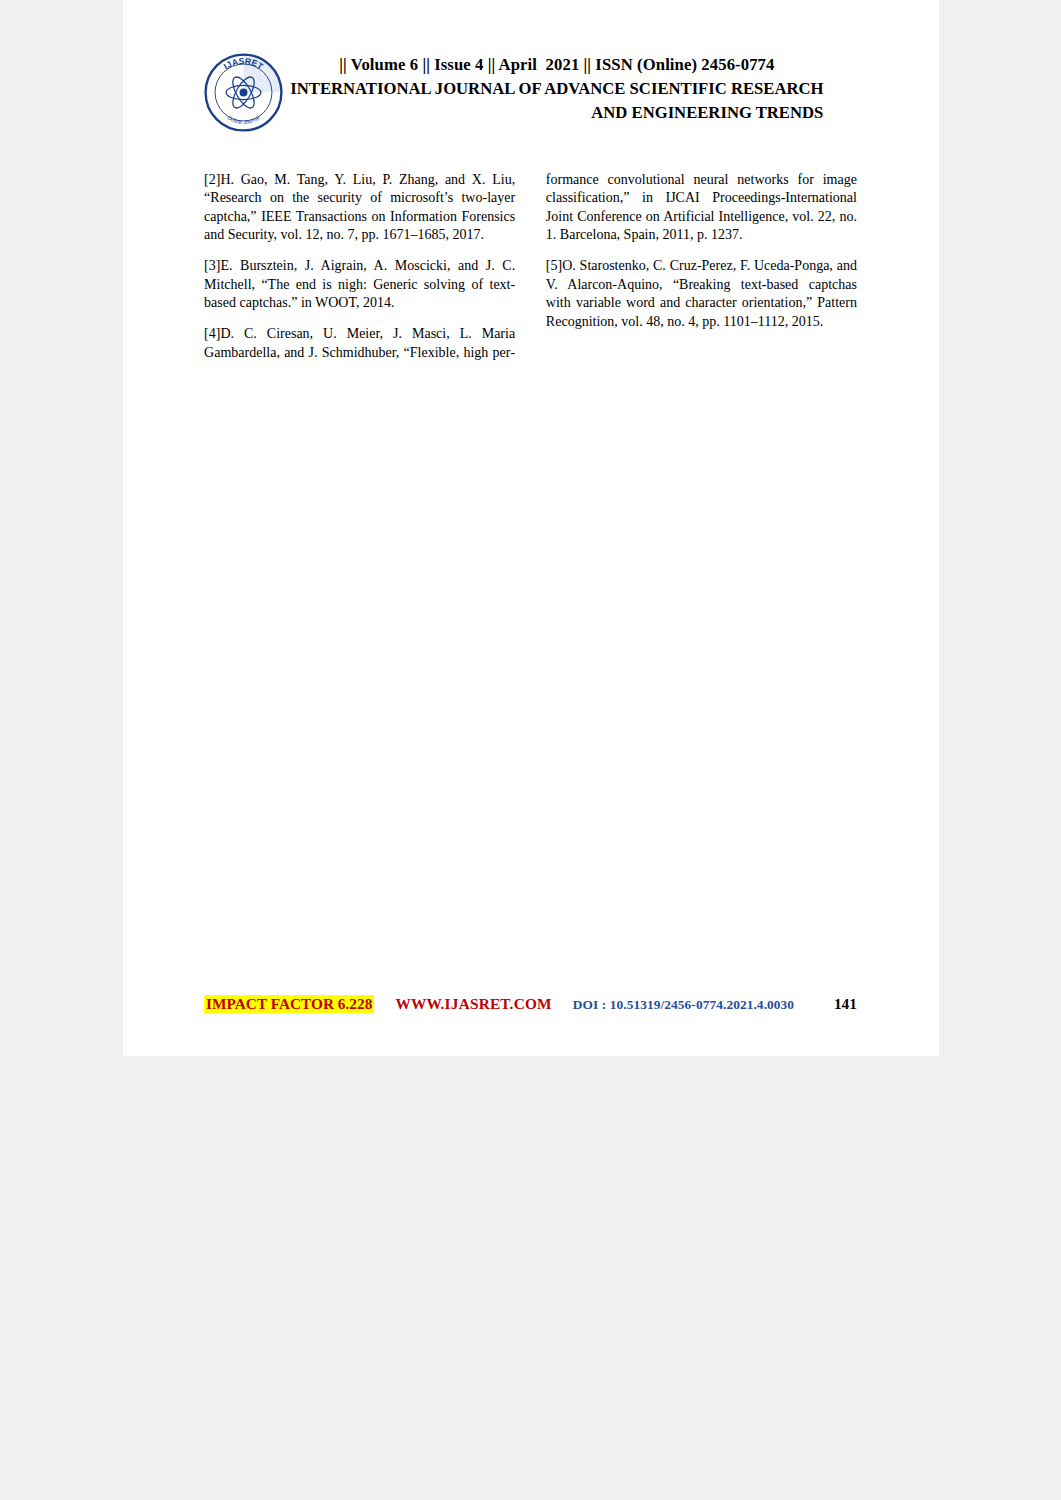IJASRET Online Journal
|| Volume 6 || Issue 4 || April 2021 || ISSN (Online) 2456-0774
INTERNATIONAL JOURNAL OF ADVANCE SCIENTIFIC RESEARCH
AND ENGINEERING TRENDS
[2] H. Gao, M. Tang, Y. Liu, P. Zhang, and X. Liu, “Research on the security of microsoft’s two-layer captcha,” IEEE Transactions on Information Forensics and Security, vol. 12, no. 7, pp. 1671–1685, 2017.
[3] E. Bursztein, J. Aigrain, A. Moscicki, and J. C. Mitchell, “The end is nigh: Generic solving of text-based captchas.” in WOOT, 2014.
[4] D. C. Ciresan, U. Meier, J. Masci, L. Maria Gambardella, and J. Schmidhuber, “Flexible, high performance convolutional neural networks for image classification,” in IJCAI Proceedings-International Joint Conference on Artificial Intelligence, vol. 22, no. 1. Barcelona, Spain, 2011, p. 1237.
[5] O. Starostenko, C. Cruz-Perez, F. Uceda-Ponga, and V. Alarcon-Aquino, “Breaking text-based captchas with variable word and character orientation,” Pattern Recognition, vol. 48, no. 4, pp. 1101–1112, 2015.
IMPACT FACTOR 6.228 WWW.IJASRET.COM DOI : 10.51319/2456-0774.2021.4.0030 141